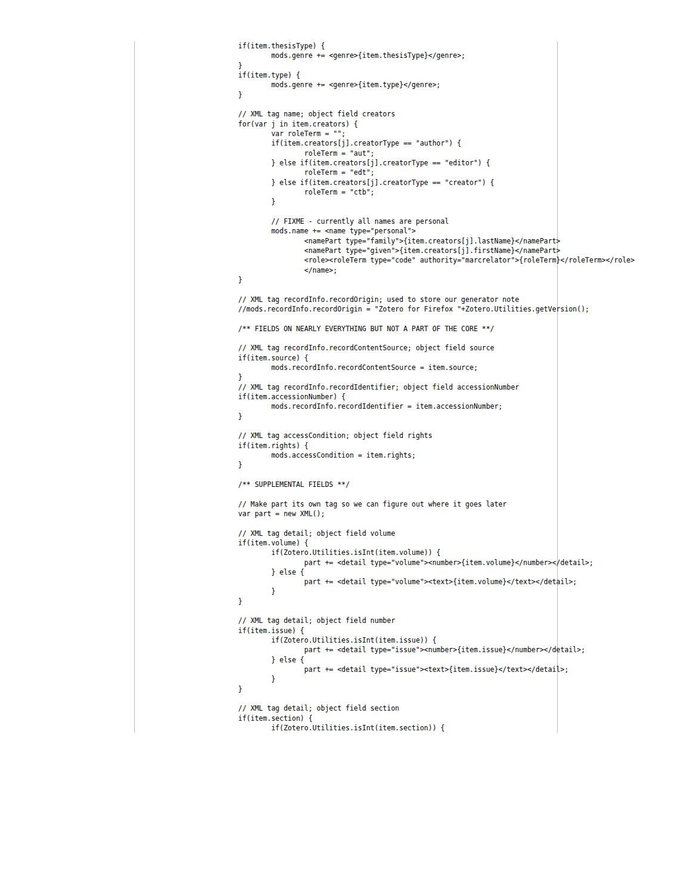if(item.thesisType) {
                mods.genre += <genre>{item.thesisType}</genre>;
        }
        if(item.type) {
                mods.genre += <genre>{item.type}</genre>;
        }

        // XML tag name; object field creators
        for(var j in item.creators) {
                var roleTerm = "";
                if(item.creators[j].creatorType == "author") {
                        roleTerm = "aut";
                } else if(item.creators[j].creatorType == "editor") {
                        roleTerm = "edt";
                } else if(item.creators[j].creatorType == "creator") {
                        roleTerm = "ctb";
                }

                // FIXME - currently all names are personal
                mods.name += <name type="personal">
                        <namePart type="family">{item.creators[j].lastName}</namePart>
                        <namePart type="given">{item.creators[j].firstName}</namePart>
                        <role><roleTerm type="code" authority="marcrelator">{roleTerm}</roleTerm></role>
                        </name>;
        }

        // XML tag recordInfo.recordOrigin; used to store our generator note
        //mods.recordInfo.recordOrigin = "Zotero for Firefox "+Zotero.Utilities.getVersion();

        /** FIELDS ON NEARLY EVERYTHING BUT NOT A PART OF THE CORE **/

        // XML tag recordInfo.recordContentSource; object field source
        if(item.source) {
                mods.recordInfo.recordContentSource = item.source;
        }
        // XML tag recordInfo.recordIdentifier; object field accessionNumber
        if(item.accessionNumber) {
                mods.recordInfo.recordIdentifier = item.accessionNumber;
        }

        // XML tag accessCondition; object field rights
        if(item.rights) {
                mods.accessCondition = item.rights;
        }

        /** SUPPLEMENTAL FIELDS **/

        // Make part its own tag so we can figure out where it goes later
        var part = new XML();

        // XML tag detail; object field volume
        if(item.volume) {
                if(Zotero.Utilities.isInt(item.volume)) {
                        part += <detail type="volume"><number>{item.volume}</number></detail>;
                } else {
                        part += <detail type="volume"><text>{item.volume}</text></detail>;
                }
        }

        // XML tag detail; object field number
        if(item.issue) {
                if(Zotero.Utilities.isInt(item.issue)) {
                        part += <detail type="issue"><number>{item.issue}</number></detail>;
                } else {
                        part += <detail type="issue"><text>{item.issue}</text></detail>;
                }
        }

        // XML tag detail; object field section
        if(item.section) {
                if(Zotero.Utilities.isInt(item.section)) {